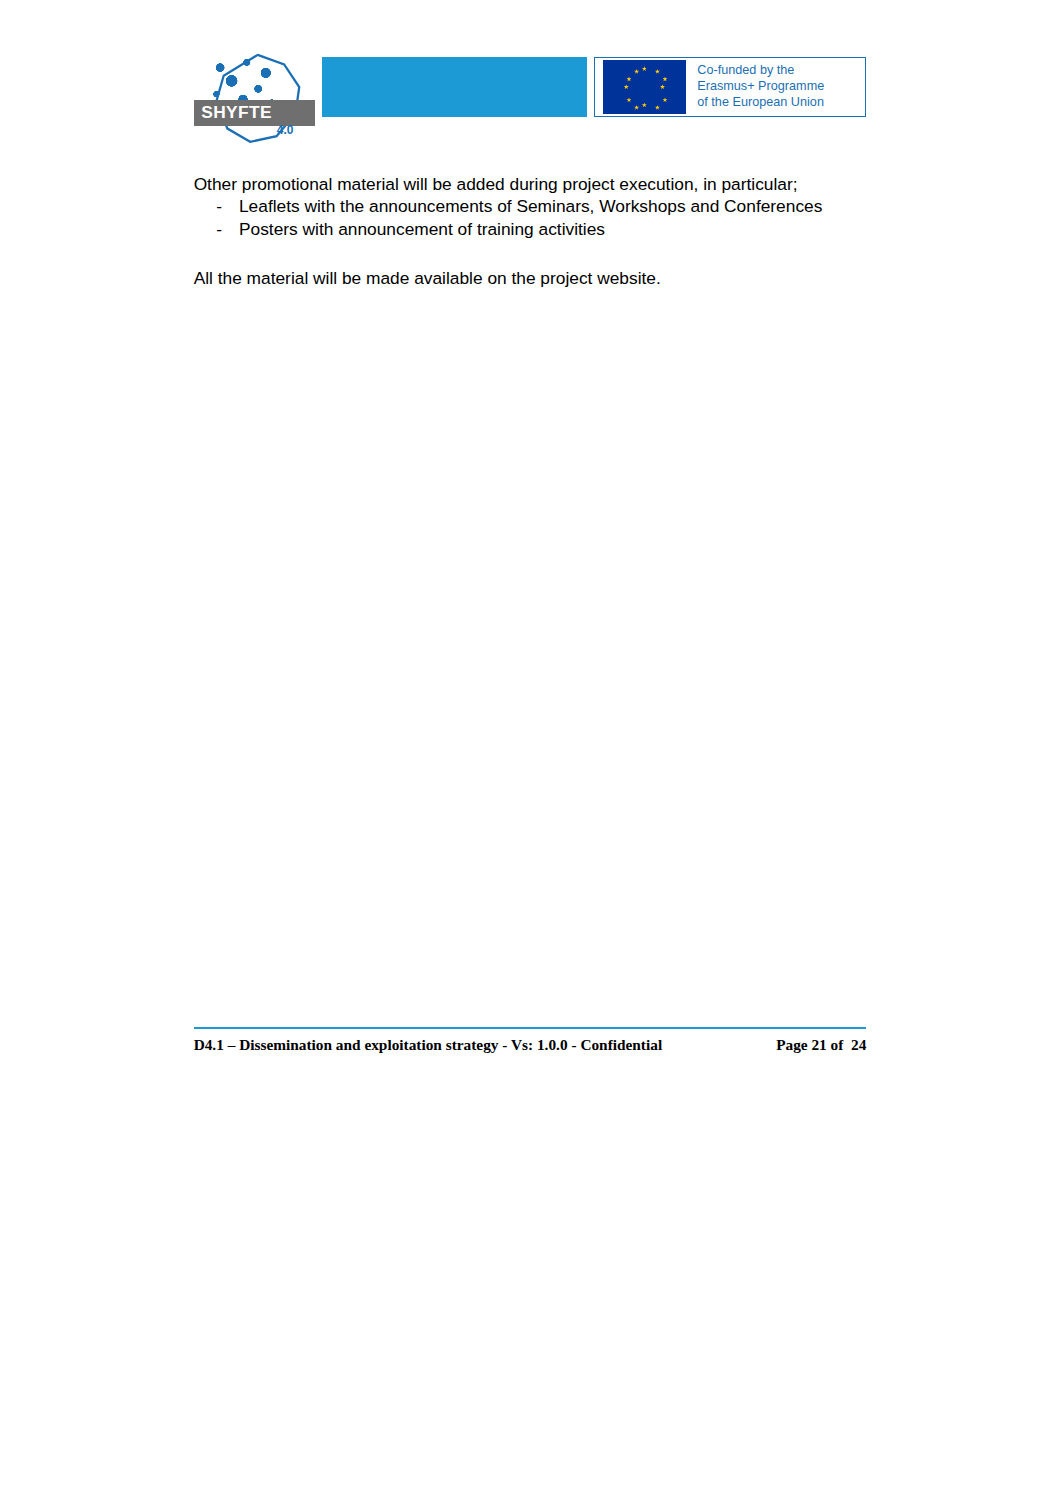SHYFTE
4.0
Co-funded by the
Erasmus+ Programme
of the European Union
Other promotional material will be added during project execution, in particular;
Leaflets with the announcements of Seminars, Workshops and Conferences
Posters with announcement of training activities
All the material will be made available on the project website.
D4.1 – Dissemination and exploitation strategy - Vs: 1.0.0 - Confidential
Page 21 of 24